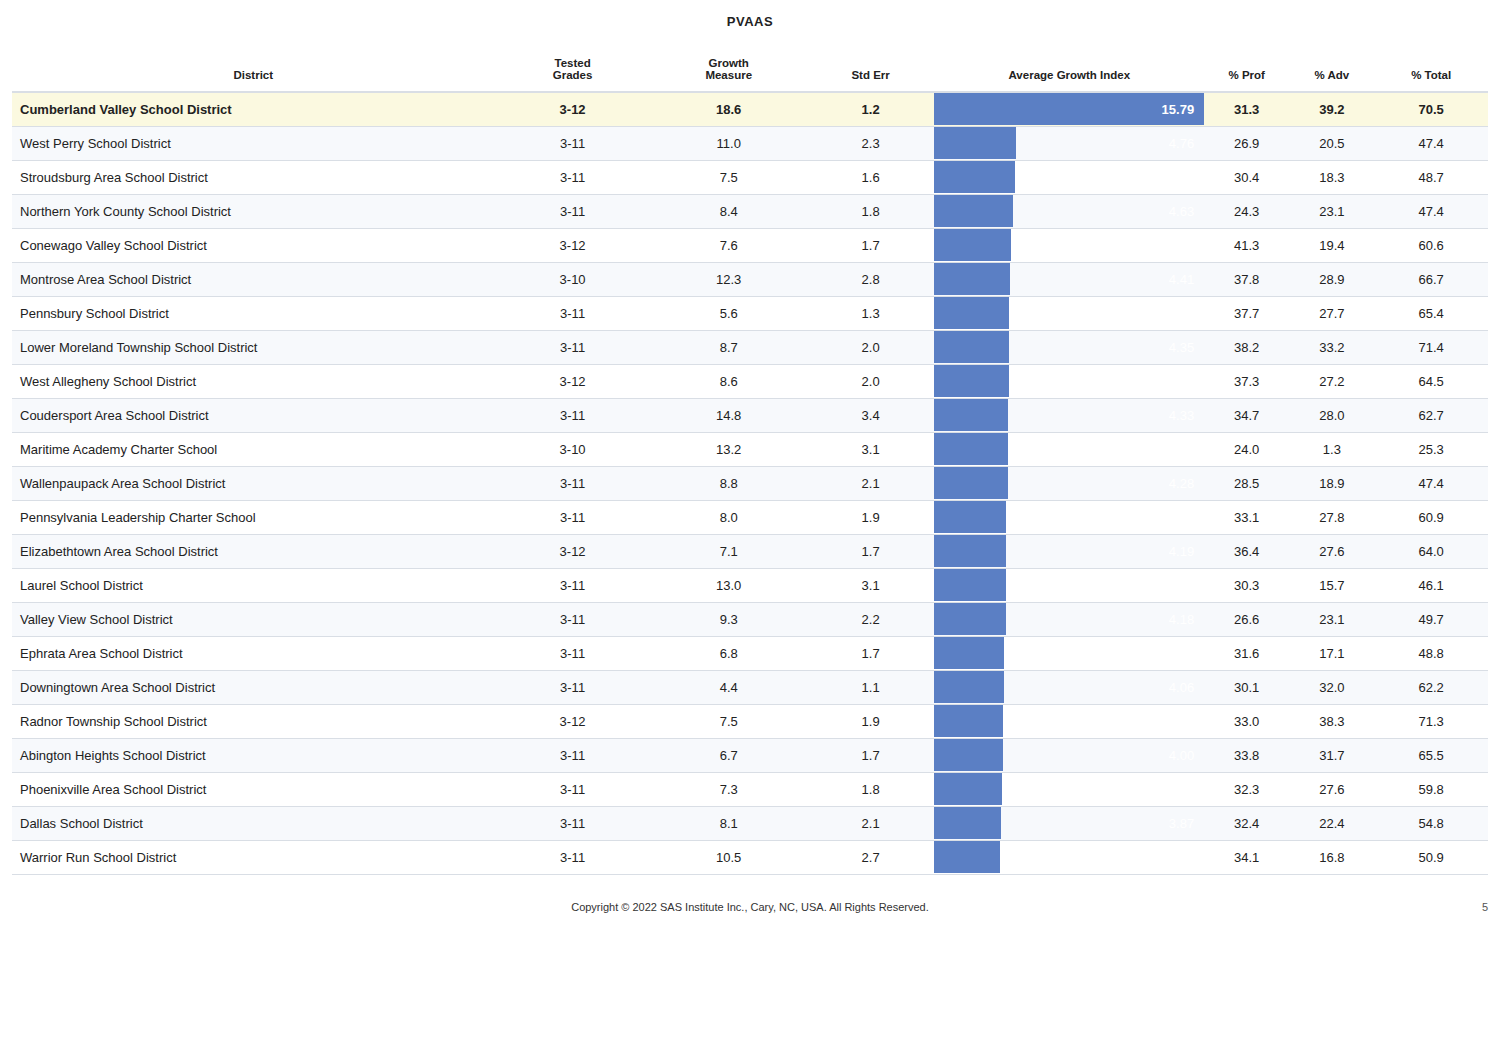PVAAS
| District | Tested Grades | Growth Measure | Std Err | Average Growth Index | % Prof | % Adv | % Total |
| --- | --- | --- | --- | --- | --- | --- | --- |
| Cumberland Valley School District | 3-12 | 18.6 | 1.2 | 15.79 | 31.3 | 39.2 | 70.5 |
| West Perry School District | 3-11 | 11.0 | 2.3 | 4.76 | 26.9 | 20.5 | 47.4 |
| Stroudsburg Area School District | 3-11 | 7.5 | 1.6 | 4.70 | 30.4 | 18.3 | 48.7 |
| Northern York County School District | 3-11 | 8.4 | 1.8 | 4.63 | 24.3 | 23.1 | 47.4 |
| Conewago Valley School District | 3-12 | 7.6 | 1.7 | 4.46 | 41.3 | 19.4 | 60.6 |
| Montrose Area School District | 3-10 | 12.3 | 2.8 | 4.41 | 37.8 | 28.9 | 66.7 |
| Pennsbury School District | 3-11 | 5.6 | 1.3 | 4.38 | 37.7 | 27.7 | 65.4 |
| Lower Moreland Township School District | 3-11 | 8.7 | 2.0 | 4.35 | 38.2 | 33.2 | 71.4 |
| West Allegheny School District | 3-12 | 8.6 | 2.0 | 4.34 | 37.3 | 27.2 | 64.5 |
| Coudersport Area School District | 3-11 | 14.8 | 3.4 | 4.33 | 34.7 | 28.0 | 62.7 |
| Maritime Academy Charter School | 3-10 | 13.2 | 3.1 | 4.29 | 24.0 | 1.3 | 25.3 |
| Wallenpaupack Area School District | 3-11 | 8.8 | 2.1 | 4.28 | 28.5 | 18.9 | 47.4 |
| Pennsylvania Leadership Charter School | 3-11 | 8.0 | 1.9 | 4.22 | 33.1 | 27.8 | 60.9 |
| Elizabethtown Area School District | 3-12 | 7.1 | 1.7 | 4.19 | 36.4 | 27.6 | 64.0 |
| Laurel School District | 3-11 | 13.0 | 3.1 | 4.19 | 30.3 | 15.7 | 46.1 |
| Valley View School District | 3-11 | 9.3 | 2.2 | 4.18 | 26.6 | 23.1 | 49.7 |
| Ephrata Area School District | 3-11 | 6.8 | 1.7 | 4.08 | 31.6 | 17.1 | 48.8 |
| Downingtown Area School District | 3-11 | 4.4 | 1.1 | 4.06 | 30.1 | 32.0 | 62.2 |
| Radnor Township School District | 3-12 | 7.5 | 1.9 | 4.03 | 33.0 | 38.3 | 71.3 |
| Abington Heights School District | 3-11 | 6.7 | 1.7 | 4.00 | 33.8 | 31.7 | 65.5 |
| Phoenixville Area School District | 3-11 | 7.3 | 1.8 | 3.96 | 32.3 | 27.6 | 59.8 |
| Dallas School District | 3-11 | 8.1 | 2.1 | 3.87 | 32.4 | 22.4 | 54.8 |
| Warrior Run School District | 3-11 | 10.5 | 2.7 | 3.86 | 34.1 | 16.8 | 50.9 |
Copyright © 2022 SAS Institute Inc., Cary, NC, USA. All Rights Reserved. 5